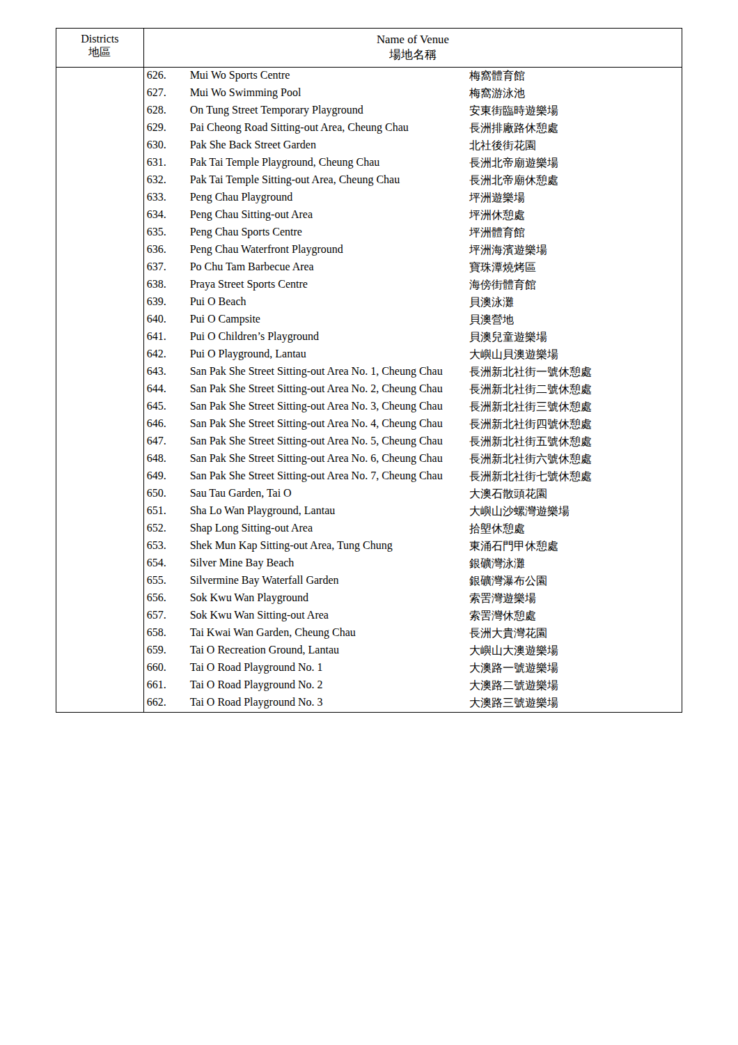| Districts 地區 | Name of Venue 場地名稱 |
| --- | --- |
| | / 626. / Mui Wo Sports Centre / 梅窩體育館 / / 627. / Mui Wo Swimming Pool / 梅窩游泳池 / / 628. / On Tung Street Temporary Playground / 安東街臨時遊樂場 / / 629. / Pai Cheong Road Sitting-out Area, Cheung Chau / 長洲排廠路休憩處 / / 630. / Pak She Back Street Garden / 北社後街花園 / / 631. / Pak Tai Temple Playground, Cheung Chau / 長洲北帝廟遊樂場 / / 632. / Pak Tai Temple Sitting-out Area, Cheung Chau / 長洲北帝廟休憩處 / / 633. / Peng Chau Playground / 坪洲遊樂場 / / 634. / Peng Chau Sitting-out Area / 坪洲休憩處 / / 635. / Peng Chau Sports Centre / 坪洲體育館 / / 636. / Peng Chau Waterfront Playground / 坪洲海濱遊樂場 / / 637. / Po Chu Tam Barbecue Area / 寶珠潭燒烤區 / / 638. / Praya Street Sports Centre / 海傍街體育館 / / 639. / Pui O Beach / 貝澳泳灘 / / 640. / Pui O Campsite / 貝澳營地 / / 641. / Pui O Children’s Playground / 貝澳兒童遊樂場 / / 642. / Pui O Playground, Lantau / 大嶼山貝澳遊樂場 / / 643. / San Pak She Street Sitting-out Area No. 1, Cheung Chau / 長洲新北社街一號休憩處 / / 644. / San Pak She Street Sitting-out Area No. 2, Cheung Chau / 長洲新北社街二號休憩處 / / 645. / San Pak She Street Sitting-out Area No. 3, Cheung Chau / 長洲新北社街三號休憩處 / / 646. / San Pak She Street Sitting-out Area No. 4, Cheung Chau / 長洲新北社街四號休憩處 / / 647. / San Pak She Street Sitting-out Area No. 5, Cheung Chau / 長洲新北社街五號休憩處 / / 648. / San Pak She Street Sitting-out Area No. 6, Cheung Chau / 長洲新北社街六號休憩處 / / 649. / San Pak She Street Sitting-out Area No. 7, Cheung Chau / 長洲新北社街七號休憩處 / / 650. / Sau Tau Garden, Tai O / 大澳石散頭花園 / / 651. / Sha Lo Wan Playground, Lantau / 大嶼山沙螺灣遊樂場 / / 652. / Shap Long Sitting-out Area / 拾塱休憩處 / / 653. / Shek Mun Kap Sitting-out Area, Tung Chung / 東涌石門甲休憩處 / / 654. / Silver Mine Bay Beach / 銀礦灣泳灘 / / 655. / Silvermine Bay Waterfall Garden / 銀礦灣瀑布公園 / / 656. / Sok Kwu Wan Playground / 索罟灣遊樂場 / / 657. / Sok Kwu Wan Sitting-out Area / 索罟灣休憩處 / / 658. / Tai Kwai Wan Garden, Cheung Chau / 長洲大貴灣花園 / / 659. / Tai O Recreation Ground, Lantau / 大嶼山大澳遊樂場 / / 660. / Tai O Road Playground No. 1 / 大澳路一號遊樂場 / / 661. / Tai O Road Playground No. 2 / 大澳路二號遊樂場 / / 662. / Tai O Road Playground No. 3 / 大澳路三號遊樂場 / |